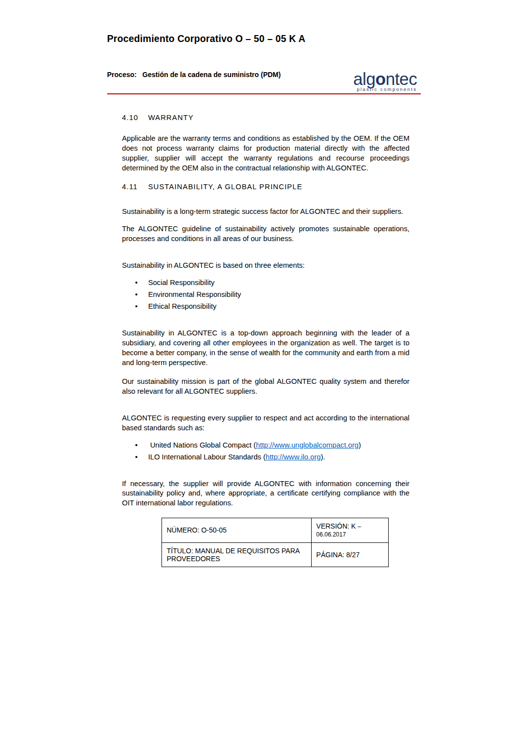Procedimiento Corporativo O – 50 – 05 K A
Proceso: Gestión de la cadena de suministro (PDM)
algontec
plastic components
4.10 WARRANTY
Applicable are the warranty terms and conditions as established by the OEM. If the OEM does not process warranty claims for production material directly with the affected supplier, supplier will accept the warranty regulations and recourse proceedings determined by the OEM also in the contractual relationship with ALGONTEC.
4.11 SUSTAINABILITY, A GLOBAL PRINCIPLE
Sustainability is a long-term strategic success factor for ALGONTEC and their suppliers.
The ALGONTEC guideline of sustainability actively promotes sustainable operations, processes and conditions in all areas of our business.
Sustainability in ALGONTEC is based on three elements:
Social Responsibility
Environmental Responsibility
Ethical Responsibility
Sustainability in ALGONTEC is a top-down approach beginning with the leader of a subsidiary, and covering all other employees in the organization as well. The target is to become a better company, in the sense of wealth for the community and earth from a mid and long-term perspective.
Our sustainability mission is part of the global ALGONTEC quality system and therefor also relevant for all ALGONTEC suppliers.
ALGONTEC is requesting every supplier to respect and act according to the international based standards such as:
United Nations Global Compact (http://www.unglobalcompact.org)
ILO International Labour Standards (http://www.ilo.org).
If necessary, the supplier will provide ALGONTEC with information concerning their sustainability policy and, where appropriate, a certificate certifying compliance with the OIT international labor regulations.
| NÚMERO: O-50-05 | VERSIÓN: K – 06.06.2017 |
| TÍTULO: MANUAL DE REQUISITOS PARA PROVEEDORES | PÁGINA: 8/27 |